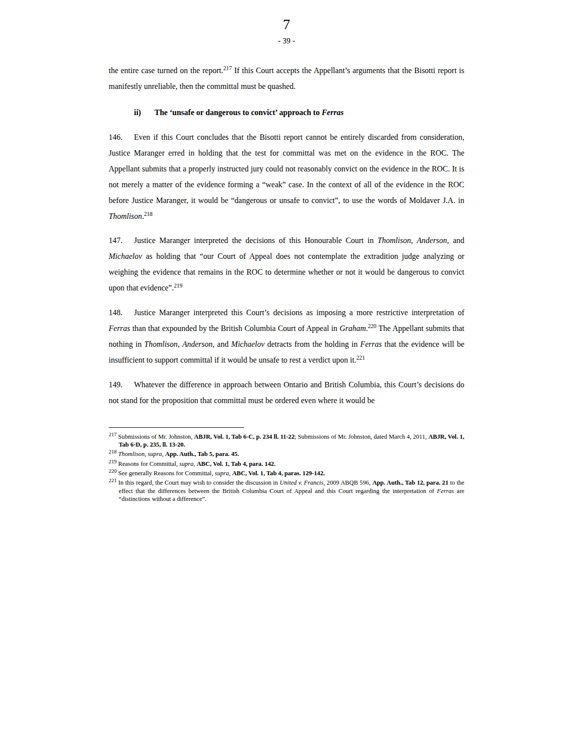7
- 39 -
the entire case turned on the report.217 If this Court accepts the Appellant’s arguments that the Bisotti report is manifestly unreliable, then the committal must be quashed.
ii) The ‘unsafe or dangerous to convict’ approach to Ferras
146. Even if this Court concludes that the Bisotti report cannot be entirely discarded from consideration, Justice Maranger erred in holding that the test for committal was met on the evidence in the ROC. The Appellant submits that a properly instructed jury could not reasonably convict on the evidence in the ROC. It is not merely a matter of the evidence forming a “weak” case. In the context of all of the evidence in the ROC before Justice Maranger, it would be “dangerous or unsafe to convict”, to use the words of Moldaver J.A. in Thomlison.218
147. Justice Maranger interpreted the decisions of this Honourable Court in Thomlison, Anderson, and Michaelov as holding that “our Court of Appeal does not contemplate the extradition judge analyzing or weighing the evidence that remains in the ROC to determine whether or not it would be dangerous to convict upon that evidence”.219
148. Justice Maranger interpreted this Court’s decisions as imposing a more restrictive interpretation of Ferras than that expounded by the British Columbia Court of Appeal in Graham.220 The Appellant submits that nothing in Thomlison, Anderson, and Michaelov detracts from the holding in Ferras that the evidence will be insufficient to support committal if it would be unsafe to rest a verdict upon it.221
149. Whatever the difference in approach between Ontario and British Columbia, this Court’s decisions do not stand for the proposition that committal must be ordered even where it would be
217 Submissions of Mr. Johnston, ABJR, Vol. 1, Tab 6-C, p. 234 ll. 11-22; Submissions of Mr. Johnston, dated March 4, 2011, ABJR, Vol. 1, Tab 6-D, p. 235, ll. 13-20.
218 Thomlison, supra, App. Auth., Tab 5, para. 45.
219 Reasons for Committal, supra, ABC, Vol. 1, Tab 4, para. 142.
220 See generally Reasons for Committal, supra, ABC, Vol. 1, Tab 4, paras. 129-142.
221 In this regard, the Court may wish to consider the discussion in United v. Francis, 2009 ABQB 596, App. Auth., Tab 12, para. 21 to the effect that the differences between the British Columbia Court of Appeal and this Court regarding the interpretation of Ferras are “distinctions without a difference”.